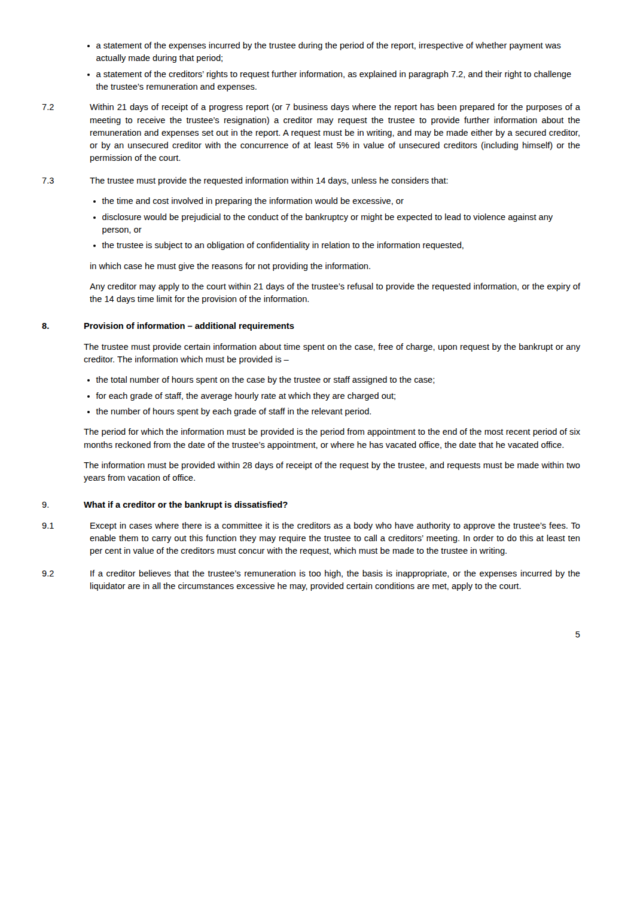a statement of the expenses incurred by the trustee during the period of the report, irrespective of whether payment was actually made during that period;
a statement of the creditors’ rights to request further information, as explained in paragraph 7.2, and their right to challenge the trustee’s remuneration and expenses.
7.2
Within 21 days of receipt of a progress report (or 7 business days where the report has been prepared for the purposes of a meeting to receive the trustee’s resignation) a creditor may request the trustee to provide further information about the remuneration and expenses set out in the report. A request must be in writing, and may be made either by a secured creditor, or by an unsecured creditor with the concurrence of at least 5% in value of unsecured creditors (including himself) or the permission of the court.
7.3
The trustee must provide the requested information within 14 days, unless he considers that:
the time and cost involved in preparing the information would be excessive, or
disclosure would be prejudicial to the conduct of the bankruptcy or might be expected to lead to violence against any person, or
the trustee is subject to an obligation of confidentiality in relation to the information requested,
in which case he must give the reasons for not providing the information.
Any creditor may apply to the court within 21 days of the trustee’s refusal to provide the requested information, or the expiry of the 14 days time limit for the provision of the information.
8.
Provision of information – additional requirements
The trustee must provide certain information about time spent on the case, free of charge, upon request by the bankrupt or any creditor. The information which must be provided is –
the total number of hours spent on the case by the trustee or staff assigned to the case;
for each grade of staff, the average hourly rate at which they are charged out;
the number of hours spent by each grade of staff in the relevant period.
The period for which the information must be provided is the period from appointment to the end of the most recent period of six months reckoned from the date of the trustee’s appointment, or where he has vacated office, the date that he vacated office.
The information must be provided within 28 days of receipt of the request by the trustee, and requests must be made within two years from vacation of office.
9.
What if a creditor or the bankrupt is dissatisfied?
9.1
Except in cases where there is a committee it is the creditors as a body who have authority to approve the trustee’s fees. To enable them to carry out this function they may require the trustee to call a creditors’ meeting. In order to do this at least ten per cent in value of the creditors must concur with the request, which must be made to the trustee in writing.
9.2
If a creditor believes that the trustee’s remuneration is too high, the basis is inappropriate, or the expenses incurred by the liquidator are in all the circumstances excessive he may, provided certain conditions are met, apply to the court.
5